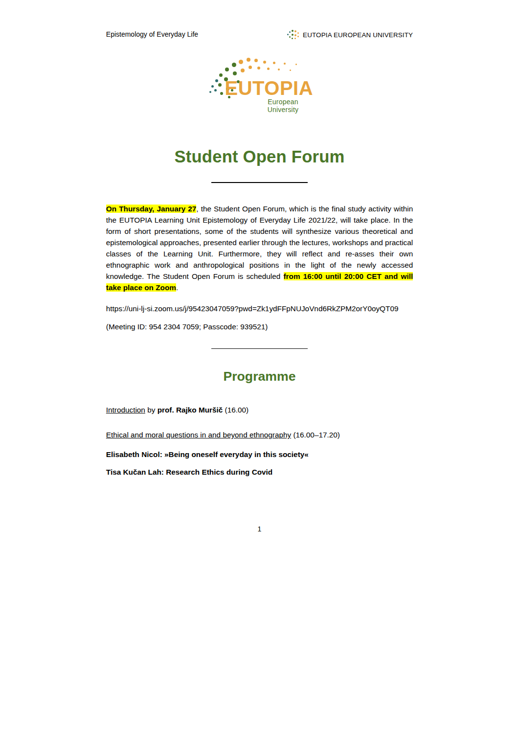Epistemology of Everyday Life
EUTOPIA EUROPEAN UNIVERSITY
EUTOPIA
European University
Student Open Forum
On Thursday, January 27, the Student Open Forum, which is the final study activity within the EUTOPIA Learning Unit Epistemology of Everyday Life 2021/22, will take place. In the form of short presentations, some of the students will synthesize various theoretical and epistemological approaches, presented earlier through the lectures, workshops and practical classes of the Learning Unit. Furthermore, they will reflect and re-asses their own ethnographic work and anthropological positions in the light of the newly accessed knowledge. The Student Open Forum is scheduled from 16:00 until 20:00 CET and will take place on Zoom.
https://uni-lj-si.zoom.us/j/95423047059?pwd=Zk1ydFFpNUJoVnd6RkZPM2orY0oyQT09
(Meeting ID: 954 2304 7059; Passcode: 939521)
Programme
Introduction by prof. Rajko Muršič (16.00)
Ethical and moral questions in and beyond ethnography (16.00–17.20)
Elisabeth Nicol: »Being oneself everyday in this society«
Tisa Kučan Lah: Research Ethics during Covid
1